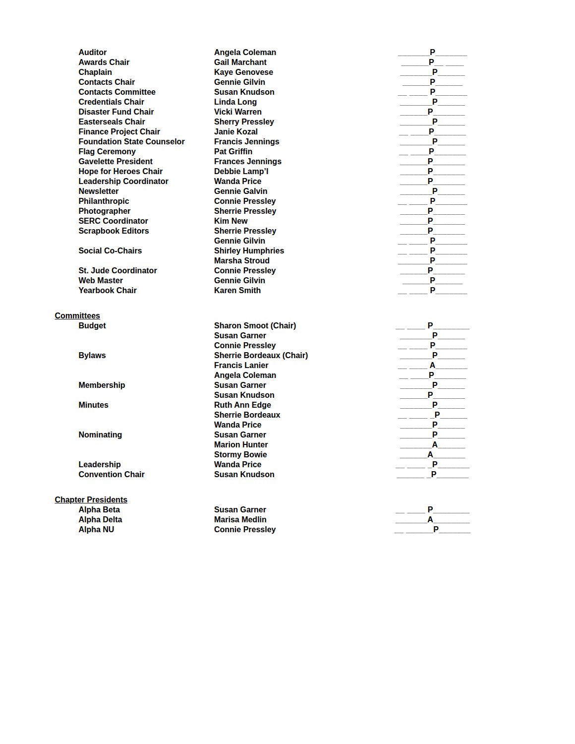| Auditor | Angela Coleman | _______P_______ |
| Awards Chair | Gail Marchant | ______P__ ____ |
| Chaplain | Kaye Genovese | _______P______ |
| Contacts Chair | Gennie Gilvin | ______P______ |
| Contacts Committee | Susan Knudson | __ ____ P_______ |
| Credentials Chair | Linda Long | _______P______ |
| Disaster Fund Chair | Vicki Warren | ______P_______ |
| Easterseals Chair | Sherry Pressley | _______P______ |
| Finance Project Chair | Janie Kozal | __ ____P_______ |
| Foundation State Counselor | Francis Jennings | _______P______ |
| Flag Ceremony | Pat Griffin | __ ____P_______ |
| Gavelette President | Frances Jennings | ______P_______ |
| Hope for Heroes Chair | Debbie Lamp’l | ______P_______ |
| Leadership Coordinator | Wanda Price | ______P_______ |
| Newsletter | Gennie Galvin | _______P______ |
| Philanthropic | Connie Pressley | __ ____ P_______ |
| Photographer | Sherrie Pressley | ______P_______ |
| SERC Coordinator | Kim New | ______P_______ |
| Scrapbook Editors | Sherrie Pressley | ______P_______ |
| | Gennie Gilvin | __ ____ P_______ |
| Social Co-Chairs | Shirley Humphries | __ ____ P_______ |
| | Marsha Stroud | _______P_______ |
| St. Jude Coordinator | Connie Pressley | ______P_______ |
| Web Master | Gennie Gilvin | ______P______ |
| Yearbook Chair | Karen Smith | __ ____ P_______ |
| Committees |
| Budget | Sharon Smoot (Chair) | __ ____ P________ |
| | Susan Garner | _______P______ |
| | Connie Pressley | __ ____ P_______ |
| Bylaws | Sherrie Bordeaux (Chair) | _______P______ |
| | Francis Lanier | __ ____ A_______ |
| | Angela Coleman | __ ____P_______ |
| Membership | Susan Garner | _______P______ |
| | Susan Knudson | ______P_______ |
| Minutes | Ruth Ann Edge | _______P______ |
| | Sherrie Bordeaux | __ ____ _P______ |
| | Wanda Price | _______P______ |
| Nominating | Susan Garner | _______P______ |
| | Marion Hunter | _______A______ |
| | Stormy Bowie | ______A_______ |
| Leadership | Wanda Price | __ ____ _P_______ |
| Convention Chair | Susan Knudson | ______ _P_______ |
| Chapter Presidents |
| Alpha Beta | Susan Garner | __ ____ P________ |
| Alpha Delta | Marisa Medlin | _______A________ |
| Alpha NU | Connie Pressley | __ ______P_______ |